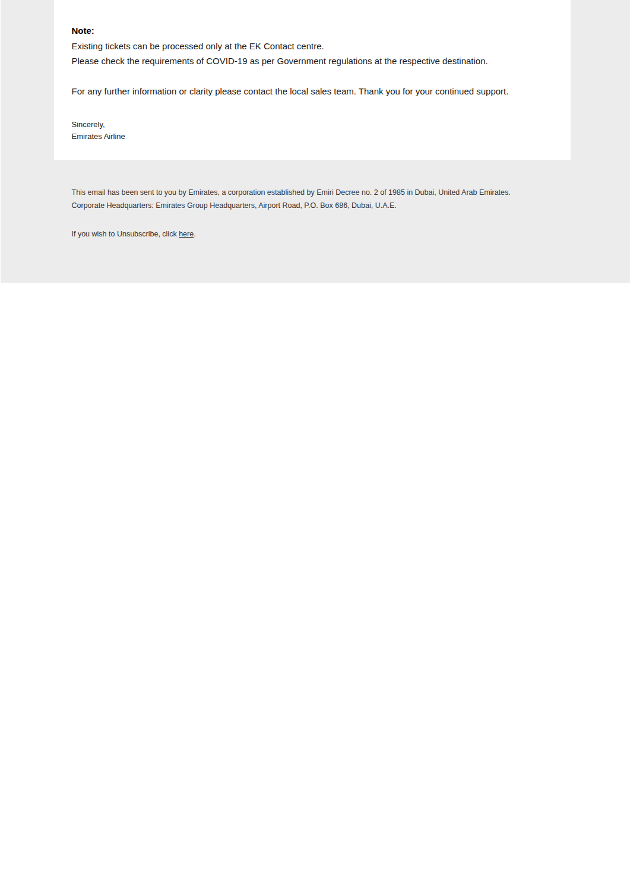Note:
Existing tickets can be processed only at the EK Contact centre.
Please check the requirements of COVID-19 as per Government regulations at the respective destination.
For any further information or clarity please contact the local sales team. Thank you for your continued support.
Sincerely,
Emirates Airline
This email has been sent to you by Emirates, a corporation established by Emiri Decree no. 2 of 1985 in Dubai, United Arab Emirates. Corporate Headquarters: Emirates Group Headquarters, Airport Road, P.O. Box 686, Dubai, U.A.E.
If you wish to Unsubscribe, click here.